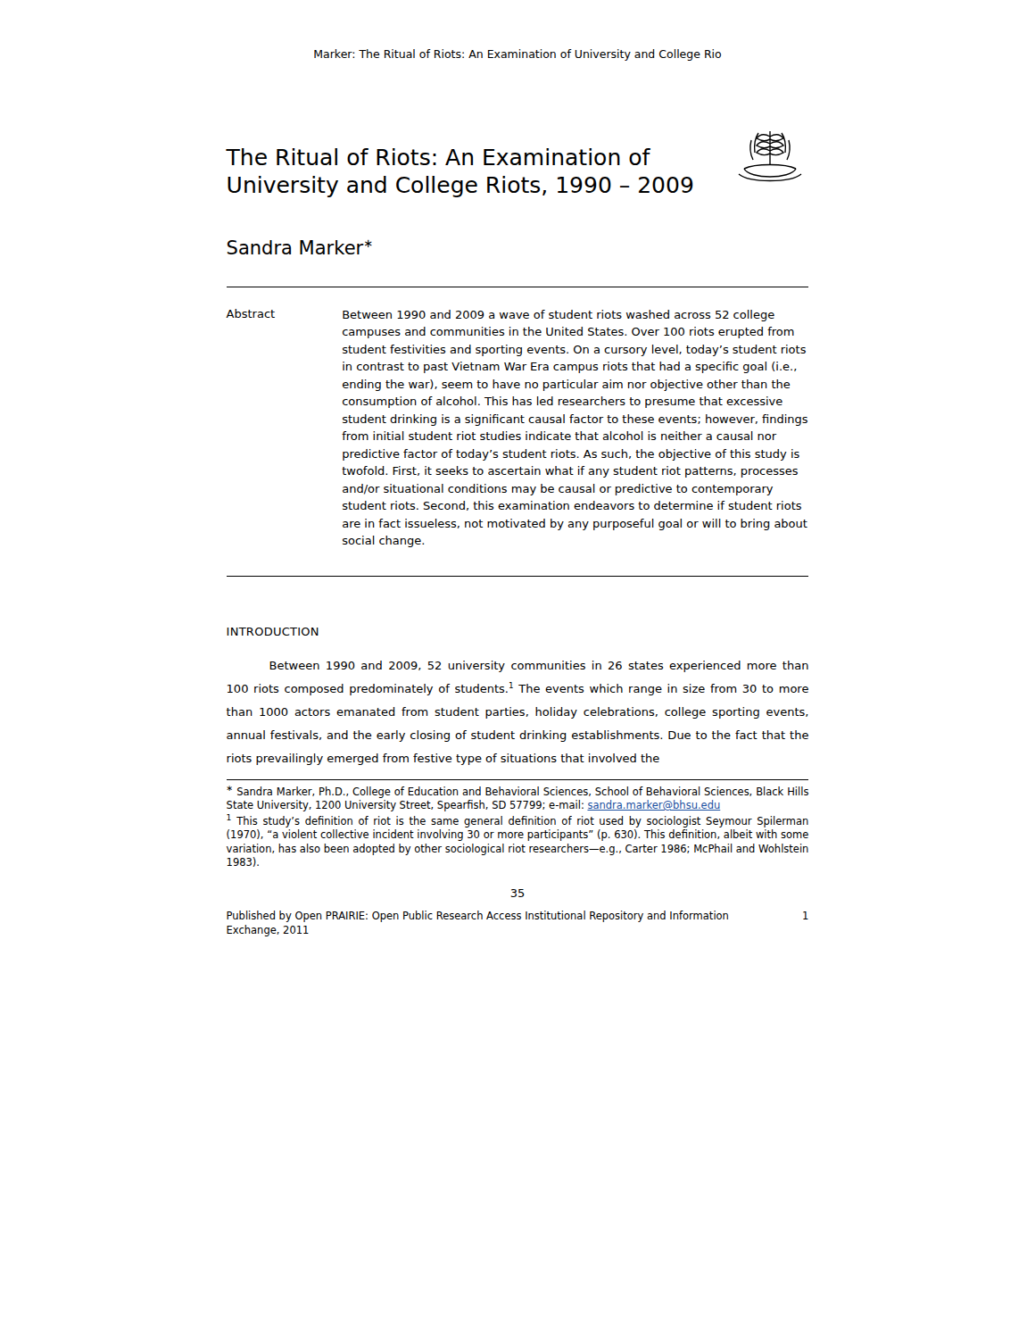Marker: The Ritual of Riots: An Examination of University and College Rio
The Ritual of Riots: An Examination of University and College Riots, 1990 – 2009
Sandra Marker∗
Abstract
Between 1990 and 2009 a wave of student riots washed across 52 college campuses and communities in the United States. Over 100 riots erupted from student festivities and sporting events. On a cursory level, today’s student riots in contrast to past Vietnam War Era campus riots that had a specific goal (i.e., ending the war), seem to have no particular aim nor objective other than the consumption of alcohol. This has led researchers to presume that excessive student drinking is a significant causal factor to these events; however, findings from initial student riot studies indicate that alcohol is neither a causal nor predictive factor of today’s student riots. As such, the objective of this study is twofold. First, it seeks to ascertain what if any student riot patterns, processes and/or situational conditions may be causal or predictive to contemporary student riots. Second, this examination endeavors to determine if student riots are in fact issueless, not motivated by any purposeful goal or will to bring about social change.
INTRODUCTION
Between 1990 and 2009, 52 university communities in 26 states experienced more than 100 riots composed predominately of students.1 The events which range in size from 30 to more than 1000 actors emanated from student parties, holiday celebrations, college sporting events, annual festivals, and the early closing of student drinking establishments. Due to the fact that the riots prevailingly emerged from festive type of situations that involved the
∗ Sandra Marker, Ph.D., College of Education and Behavioral Sciences, School of Behavioral Sciences, Black Hills State University, 1200 University Street, Spearfish, SD 57799; e-mail: sandra.marker@bhsu.edu
1 This study’s definition of riot is the same general definition of riot used by sociologist Seymour Spilerman (1970), “a violent collective incident involving 30 or more participants” (p. 630). This definition, albeit with some variation, has also been adopted by other sociological riot researchers—e.g., Carter 1986; McPhail and Wohlstein 1983).
35
Published by Open PRAIRIE: Open Public Research Access Institutional Repository and Information Exchange, 2011
1